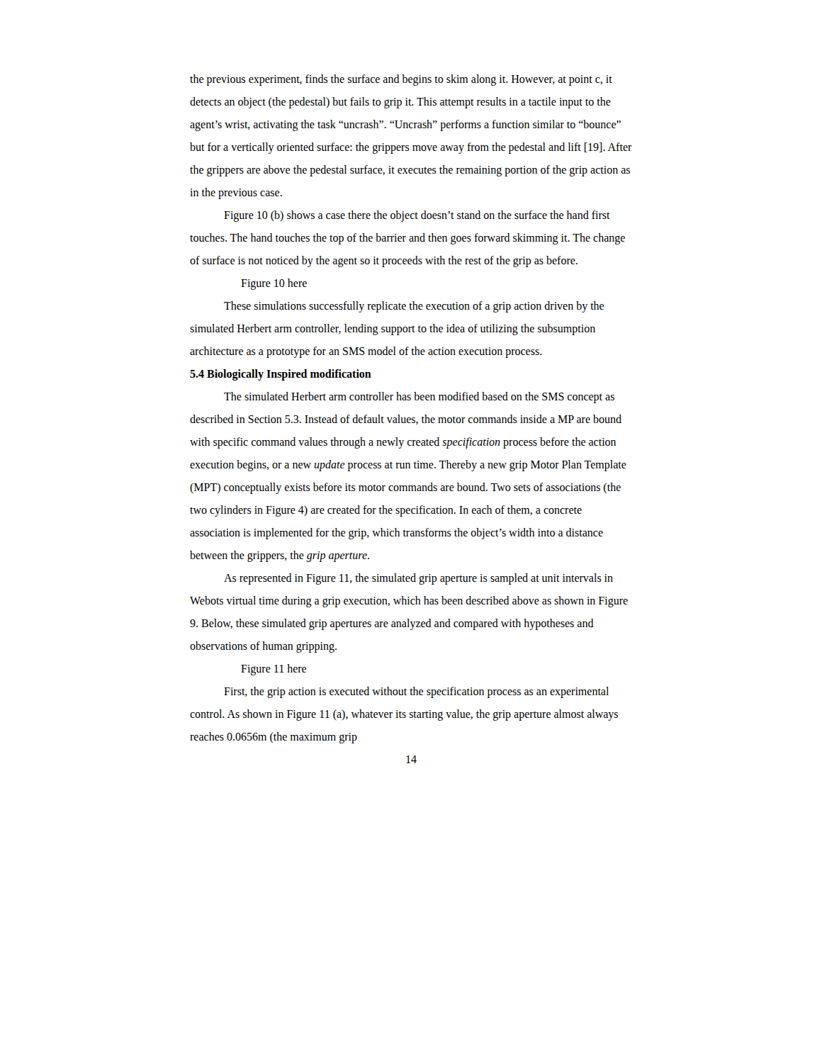the previous experiment, finds the surface and begins to skim along it. However, at point c, it detects an object (the pedestal) but fails to grip it. This attempt results in a tactile input to the agent’s wrist, activating the task “uncrash”. “Uncrash” performs a function similar to “bounce” but for a vertically oriented surface: the grippers move away from the pedestal and lift [19]. After the grippers are above the pedestal surface, it executes the remaining portion of the grip action as in the previous case.
Figure 10 (b) shows a case there the object doesn’t stand on the surface the hand first touches. The hand touches the top of the barrier and then goes forward skimming it. The change of surface is not noticed by the agent so it proceeds with the rest of the grip as before.
Figure 10 here
These simulations successfully replicate the execution of a grip action driven by the simulated Herbert arm controller, lending support to the idea of utilizing the subsumption architecture as a prototype for an SMS model of the action execution process.
5.4 Biologically Inspired modification
The simulated Herbert arm controller has been modified based on the SMS concept as described in Section 5.3. Instead of default values, the motor commands inside a MP are bound with specific command values through a newly created specification process before the action execution begins, or a new update process at run time. Thereby a new grip Motor Plan Template (MPT) conceptually exists before its motor commands are bound. Two sets of associations (the two cylinders in Figure 4) are created for the specification. In each of them, a concrete association is implemented for the grip, which transforms the object’s width into a distance between the grippers, the grip aperture.
As represented in Figure 11, the simulated grip aperture is sampled at unit intervals in Webots virtual time during a grip execution, which has been described above as shown in Figure 9. Below, these simulated grip apertures are analyzed and compared with hypotheses and observations of human gripping.
Figure 11 here
First, the grip action is executed without the specification process as an experimental control. As shown in Figure 11 (a), whatever its starting value, the grip aperture almost always reaches 0.0656m (the maximum grip
14